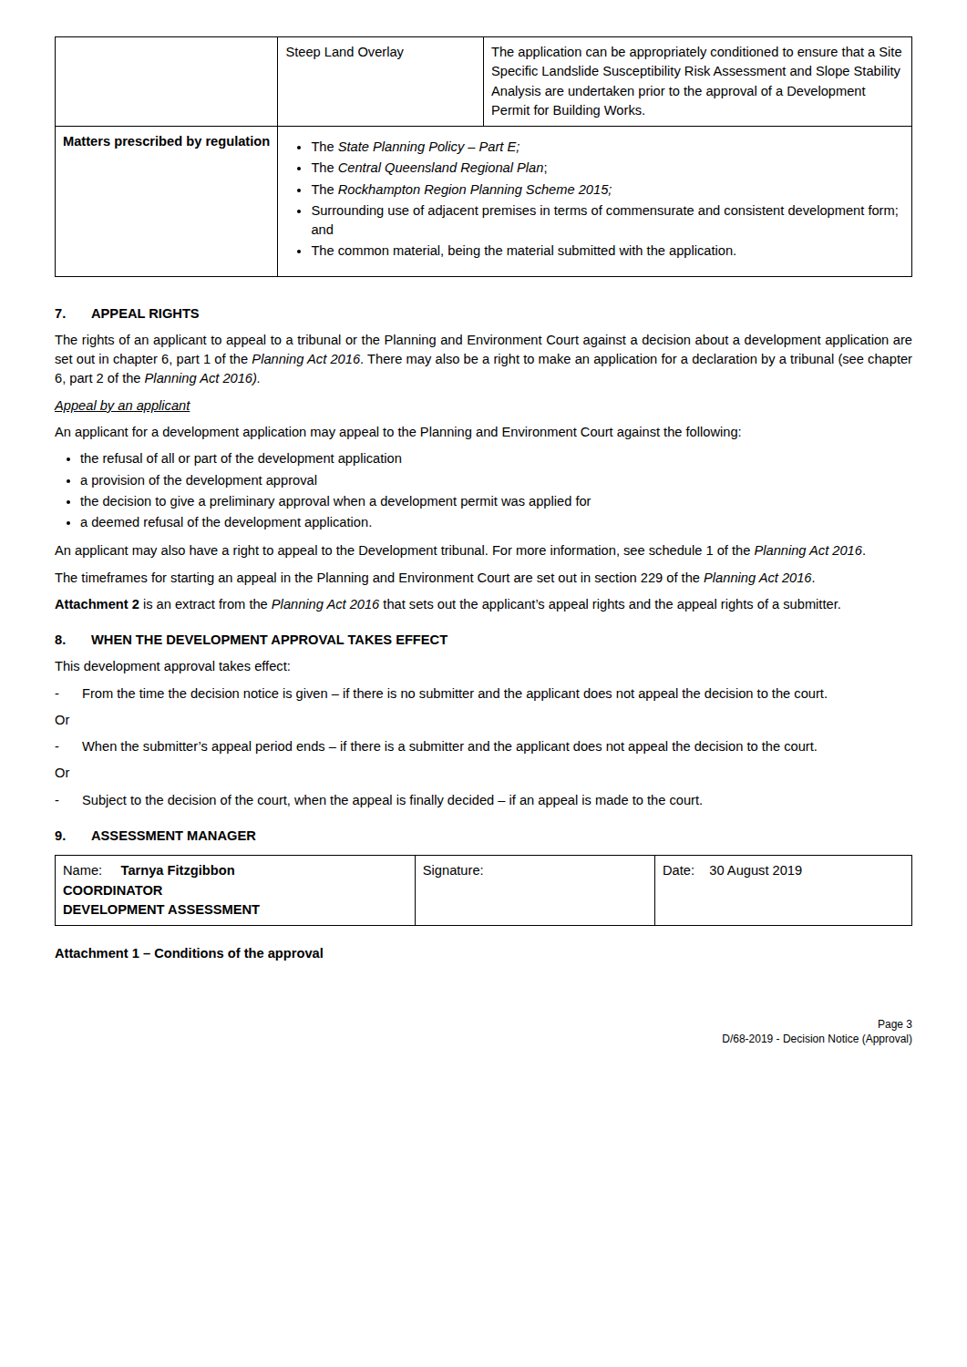| | Steep Land Overlay | The application can be appropriately conditioned to ensure that a Site Specific Landslide Susceptibility Risk Assessment and Slope Stability Analysis are undertaken prior to the approval of a Development Permit for Building Works. |
| Matters prescribed by regulation | The State Planning Policy – Part E; The Central Queensland Regional Plan ; The Rockhampton Region Planning Scheme 2015; Surrounding use of adjacent premises in terms of commensurate and consistent development form; and The common material, being the material submitted with the application. |
7. APPEAL RIGHTS
The rights of an applicant to appeal to a tribunal or the Planning and Environment Court against a decision about a development application are set out in chapter 6, part 1 of the Planning Act 2016. There may also be a right to make an application for a declaration by a tribunal (see chapter 6, part 2 of the Planning Act 2016).
Appeal by an applicant
An applicant for a development application may appeal to the Planning and Environment Court against the following:
the refusal of all or part of the development application
a provision of the development approval
the decision to give a preliminary approval when a development permit was applied for
a deemed refusal of the development application.
An applicant may also have a right to appeal to the Development tribunal. For more information, see schedule 1 of the Planning Act 2016.
The timeframes for starting an appeal in the Planning and Environment Court are set out in section 229 of the Planning Act 2016.
Attachment 2 is an extract from the Planning Act 2016 that sets out the applicant’s appeal rights and the appeal rights of a submitter.
8. WHEN THE DEVELOPMENT APPROVAL TAKES EFFECT
This development approval takes effect:
-
From the time the decision notice is given – if there is no submitter and the applicant does not appeal the decision to the court.
Or
-
When the submitter’s appeal period ends – if there is a submitter and the applicant does not appeal the decision to the court.
Or
-
Subject to the decision of the court, when the appeal is finally decided – if an appeal is made to the court.
9. ASSESSMENT MANAGER
| Name: Tarnya Fitzgibbon COORDINATOR DEVELOPMENT ASSESSMENT | Signature: | Date: 30 August 2019 |
Attachment 1 – Conditions of the approval
Page 3
D/68-2019 - Decision Notice (Approval)